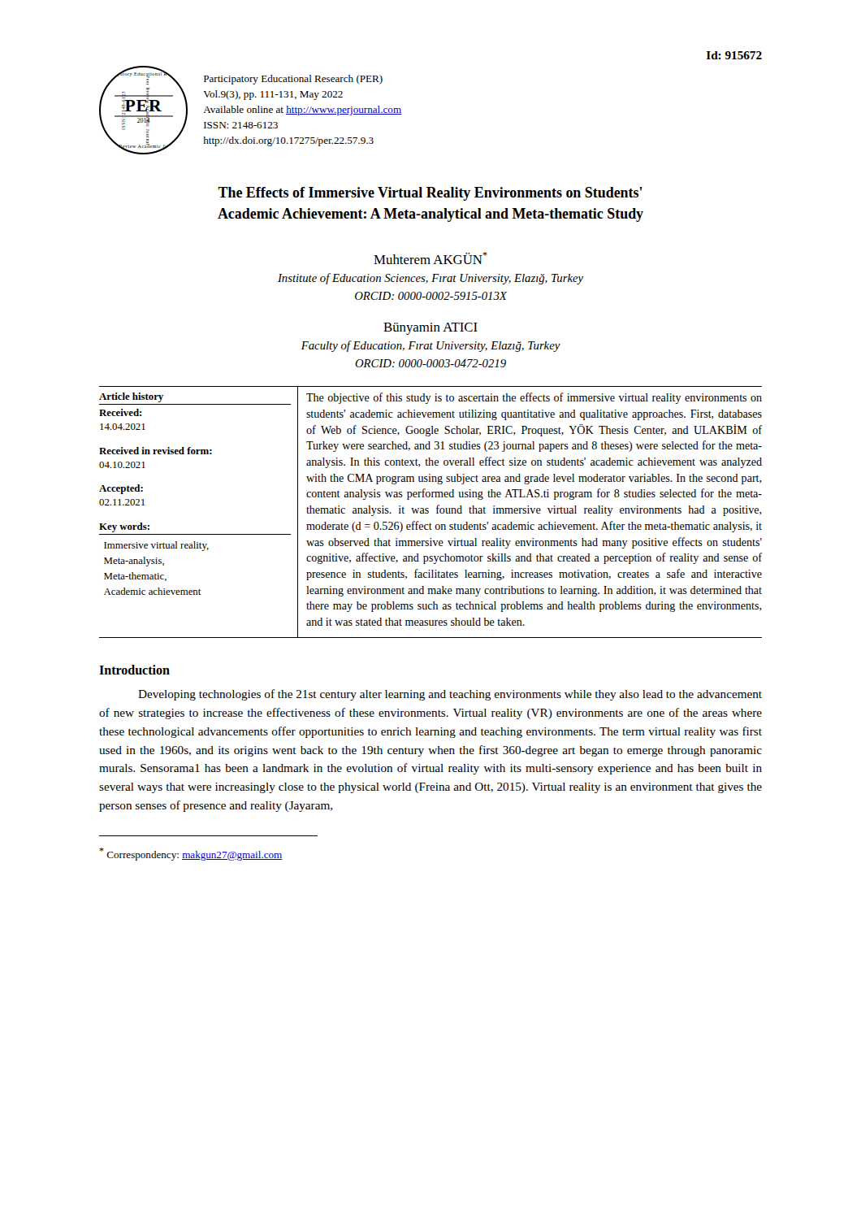Id: 915672
Participatory Educational Research ISSN: 2148-6123 Peer Review Academic Journal Peer Review Academic Journal
PER
2014
Participatory Educational Research (PER)
Vol.9(3), pp. 111-131, May 2022
Available online at http://www.perjournal.com
ISSN: 2148-6123
http://dx.doi.org/10.17275/per.22.57.9.3
The Effects of Immersive Virtual Reality Environments on Students'
Academic Achievement: A Meta-analytical and Meta-thematic Study
Muhterem AKGÜN*
Institute of Education Sciences, Fırat University, Elazığ, Turkey
ORCID: 0000-0002-5915-013X
Bünyamin ATICI
Faculty of Education, Fırat University, Elazığ, Turkey
ORCID: 0000-0003-0472-0219
| Article history Received: 14.04.2021 Received in revised form: 04.10.2021 Accepted: 02.11.2021 Key words: Immersive virtual reality, Meta-analysis, Meta-thematic, Academic achievement | The objective of this study is to ascertain the effects of immersive virtual reality environments on students' academic achievement utilizing quantitative and qualitative approaches. First, databases of Web of Science, Google Scholar, ERIC, Proquest, YÖK Thesis Center, and ULAKBİM of Turkey were searched, and 31 studies (23 journal papers and 8 theses) were selected for the meta-analysis. In this context, the overall effect size on students' academic achievement was analyzed with the CMA program using subject area and grade level moderator variables. In the second part, content analysis was performed using the ATLAS.ti program for 8 studies selected for the meta-thematic analysis. it was found that immersive virtual reality environments had a positive, moderate (d = 0.526) effect on students' academic achievement. After the meta-thematic analysis, it was observed that immersive virtual reality environments had many positive effects on students' cognitive, affective, and psychomotor skills and that created a perception of reality and sense of presence in students, facilitates learning, increases motivation, creates a safe and interactive learning environment and make many contributions to learning. In addition, it was determined that there may be problems such as technical problems and health problems during the environments, and it was stated that measures should be taken. |
Introduction
Developing technologies of the 21st century alter learning and teaching environments while they also lead to the advancement of new strategies to increase the effectiveness of these environments. Virtual reality (VR) environments are one of the areas where these technological advancements offer opportunities to enrich learning and teaching environments. The term virtual reality was first used in the 1960s, and its origins went back to the 19th century when the first 360-degree art began to emerge through panoramic murals. Sensorama1 has been a landmark in the evolution of virtual reality with its multi-sensory experience and has been built in several ways that were increasingly close to the physical world (Freina and Ott, 2015). Virtual reality is an environment that gives the person senses of presence and reality (Jayaram,
* Correspondency: makgun27@gmail.com